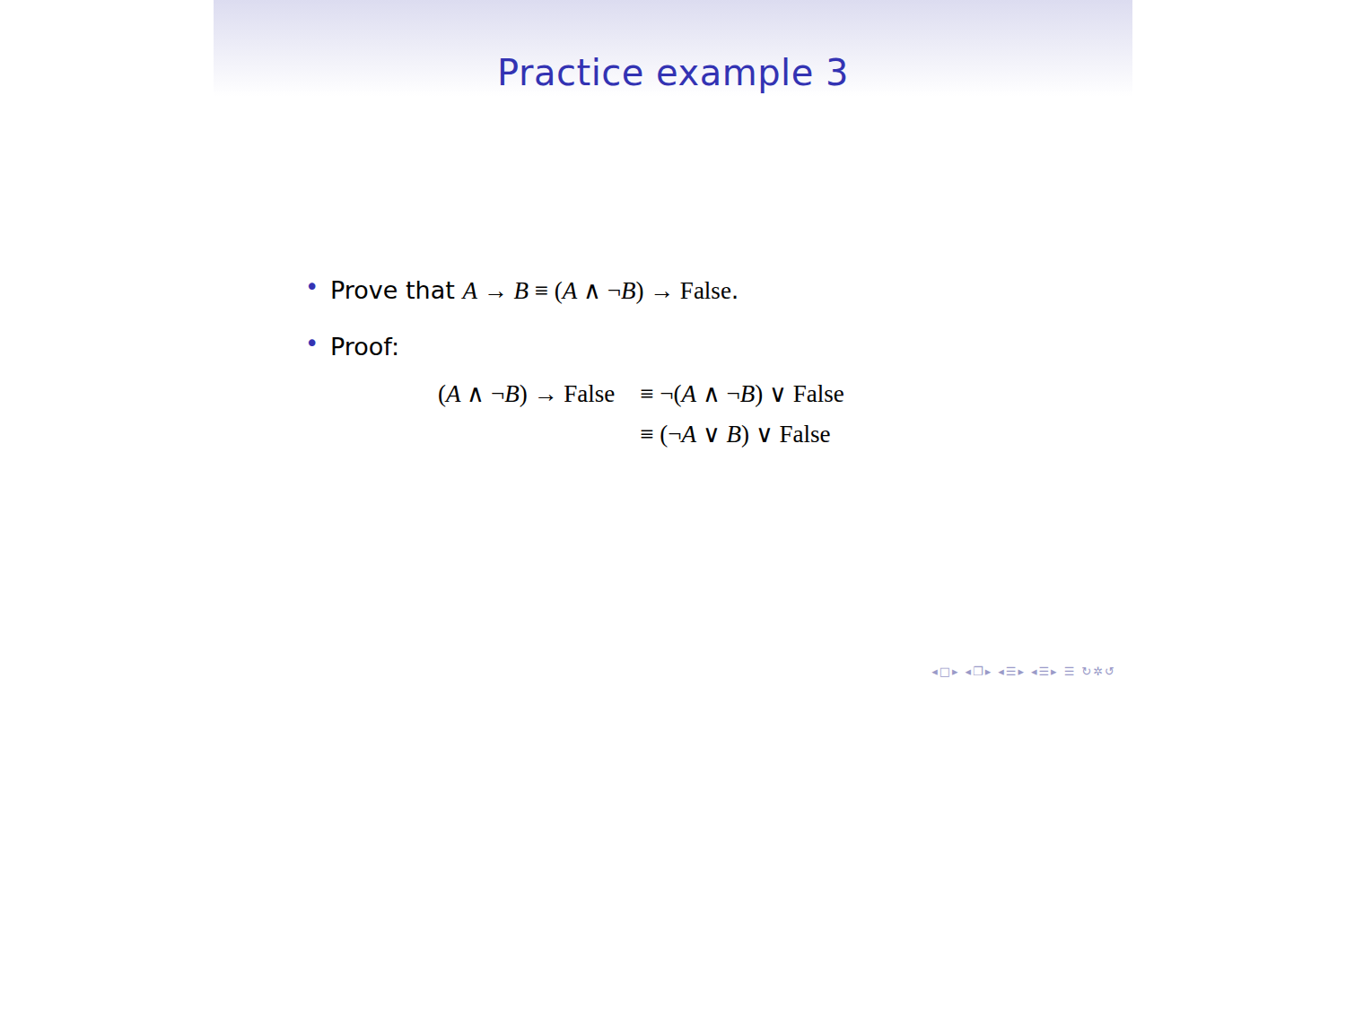Practice example 3
Prove that A → B ≡ (A ∧ ¬B) → False.
Proof:
| ( A ∧ ¬ B ) → False | ≡ ¬( A ∧ ¬ B ) ∨ False |
| | ≡ (¬ A ∨ B ) ∨ False |
◂□▸◂❐▸◂☰▸◂☰▸☰↻✲↺